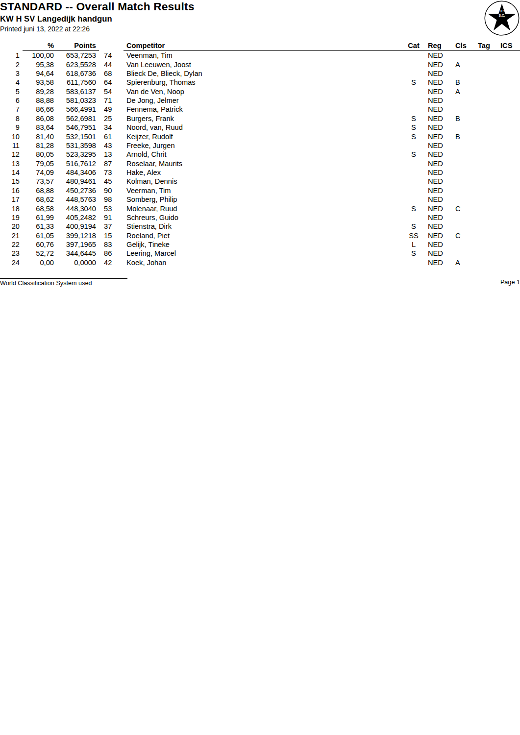I.P. S.C. ®
STANDARD -- Overall Match Results
KW H SV Langedijk handgun
Printed juni 13, 2022 at 22:26
| | % | Points | | Competitor | Cat | Reg | Cls | Tag | ICS |
| --- | --- | --- | --- | --- | --- | --- | --- | --- | --- |
| 1 | 100,00 | 653,7253 | 74 | Veenman, Tim | | NED | | | |
| 2 | 95,38 | 623,5528 | 44 | Van Leeuwen, Joost | | NED | A | | |
| 3 | 94,64 | 618,6736 | 68 | Blieck De, Blieck, Dylan | | NED | | | |
| 4 | 93,58 | 611,7560 | 64 | Spierenburg, Thomas | S | NED | B | | |
| 5 | 89,28 | 583,6137 | 54 | Van de Ven, Noop | | NED | A | | |
| 6 | 88,88 | 581,0323 | 71 | De Jong, Jelmer | | NED | | | |
| 7 | 86,66 | 566,4991 | 49 | Fennema, Patrick | | NED | | | |
| 8 | 86,08 | 562,6981 | 25 | Burgers, Frank | S | NED | B | | |
| 9 | 83,64 | 546,7951 | 34 | Noord, van, Ruud | S | NED | | | |
| 10 | 81,40 | 532,1501 | 61 | Keijzer, Rudolf | S | NED | B | | |
| 11 | 81,28 | 531,3598 | 43 | Freeke, Jurgen | | NED | | | |
| 12 | 80,05 | 523,3295 | 13 | Arnold, Chrit | S | NED | | | |
| 13 | 79,05 | 516,7612 | 87 | Roselaar, Maurits | | NED | | | |
| 14 | 74,09 | 484,3406 | 73 | Hake, Alex | | NED | | | |
| 15 | 73,57 | 480,9461 | 45 | Kolman, Dennis | | NED | | | |
| 16 | 68,88 | 450,2736 | 90 | Veerman, Tim | | NED | | | |
| 17 | 68,62 | 448,5763 | 98 | Somberg, Philip | | NED | | | |
| 18 | 68,58 | 448,3040 | 53 | Molenaar, Ruud | S | NED | C | | |
| 19 | 61,99 | 405,2482 | 91 | Schreurs, Guido | | NED | | | |
| 20 | 61,33 | 400,9194 | 37 | Stienstra, Dirk | S | NED | | | |
| 21 | 61,05 | 399,1218 | 15 | Roeland, Piet | SS | NED | C | | |
| 22 | 60,76 | 397,1965 | 83 | Gelijk, Tineke | L | NED | | | |
| 23 | 52,72 | 344,6445 | 86 | Leering, Marcel | S | NED | | | |
| 24 | 0,00 | 0,0000 | 42 | Koek, Johan | | NED | A | | |
World Classification System used
Page 1